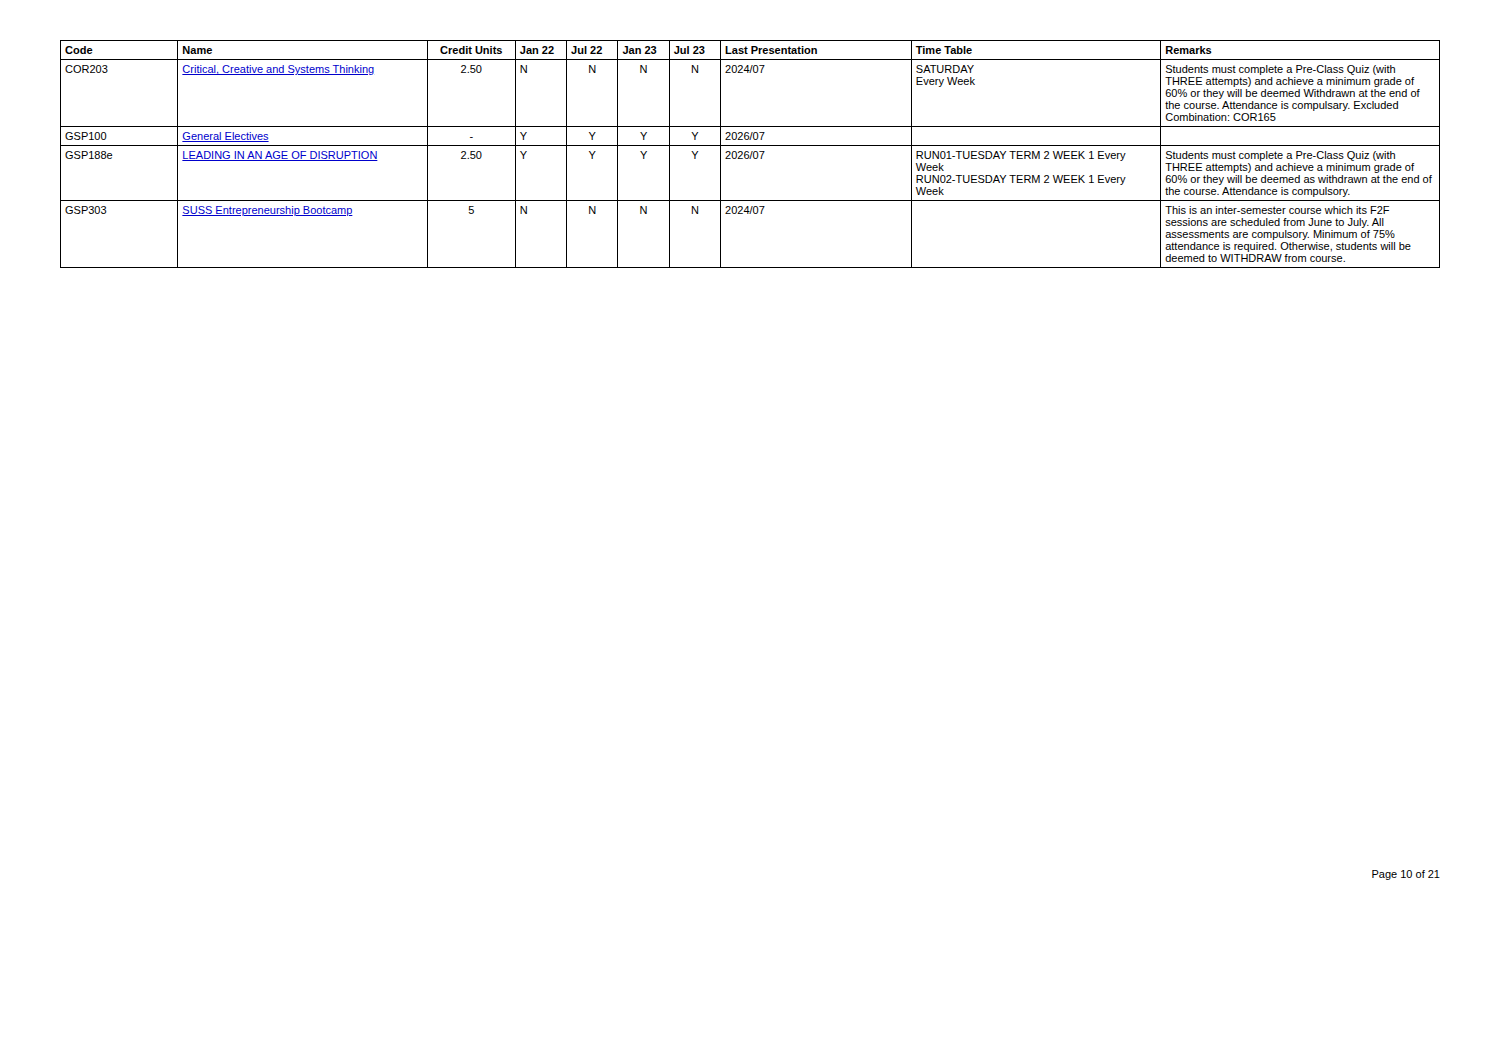| Code | Name | Credit Units | Jan 22 | Jul 22 | Jan 23 | Jul 23 | Last Presentation | Time Table | Remarks |
| --- | --- | --- | --- | --- | --- | --- | --- | --- | --- |
| COR203 | Critical, Creative and Systems Thinking | 2.50 | N | N | N | N | 2024/07 | SATURDAY Every Week | Students must complete a Pre-Class Quiz (with THREE attempts) and achieve a minimum grade of 60% or they will be deemed Withdrawn at the end of the course. Attendance is compulsary. Excluded Combination: COR165 |
| GSP100 | General Electives | - | Y | Y | Y | Y | 2026/07 | | |
| GSP188e | LEADING IN AN AGE OF DISRUPTION | 2.50 | Y | Y | Y | Y | 2026/07 | RUN01-TUESDAY TERM 2 WEEK 1 Every Week RUN02-TUESDAY TERM 2 WEEK 1 Every Week | Students must complete a Pre-Class Quiz (with THREE attempts) and achieve a minimum grade of 60% or they will be deemed as withdrawn at the end of the course. Attendance is compulsory. |
| GSP303 | SUSS Entrepreneurship Bootcamp | 5 | N | N | N | N | 2024/07 | | This is an inter-semester course which its F2F sessions are scheduled from June to July. All assessments are compulsory. Minimum of 75% attendance is required. Otherwise, students will be deemed to WITHDRAW from course. |
Page 10 of 21